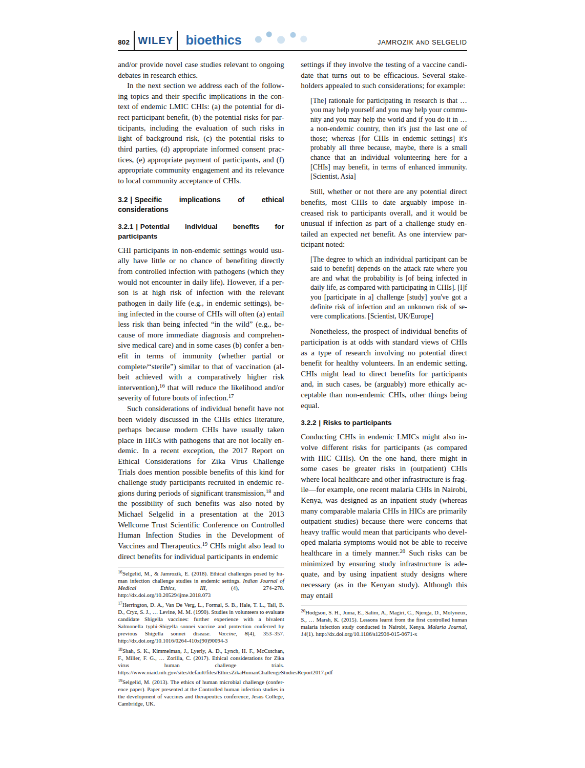802
WILEY
bioethics
JAMROZIK AND SELGELID
and/or provide novel case studies relevant to ongoing debates in research ethics.
In the next section we address each of the following topics and their specific implications in the context of endemic LMIC CHIs: (a) the potential for direct participant benefit, (b) the potential risks for participants, including the evaluation of such risks in light of background risk, (c) the potential risks to third parties, (d) appropriate informed consent practices, (e) appropriate payment of participants, and (f) appropriate community engagement and its relevance to local community acceptance of CHIs.
3.2|Specific implications of ethical considerations
3.2.1|Potential individual benefits for participants
CHI participants in non-endemic settings would usually have little or no chance of benefiting directly from controlled infection with pathogens (which they would not encounter in daily life). However, if a person is at high risk of infection with the relevant pathogen in daily life (e.g., in endemic settings), being infected in the course of CHIs will often (a) entail less risk than being infected “in the wild” (e.g., because of more immediate diagnosis and comprehensive medical care) and in some cases (b) confer a benefit in terms of immunity (whether partial or complete/“sterile”) similar to that of vaccination (albeit achieved with a comparatively higher risk intervention),16 that will reduce the likelihood and/or severity of future bouts of infection.17
Such considerations of individual benefit have not been widely discussed in the CHIs ethics literature, perhaps because modern CHIs have usually taken place in HICs with pathogens that are not locally endemic. In a recent exception, the 2017 Report on Ethical Considerations for Zika Virus Challenge Trials does mention possible benefits of this kind for challenge study participants recruited in endemic regions during periods of significant transmission,18 and the possibility of such benefits was also noted by Michael Selgelid in a presentation at the 2013 Wellcome Trust Scientific Conference on Controlled Human Infection Studies in the Development of Vaccines and Therapeutics.19 CHIs might also lead to direct benefits for individual participants in endemic
16Selgelid, M., & Jamrozik, E. (2018). Ethical challenges posed by human infection challenge studies in endemic settings. Indian Journal of Medical Ethics, III, (4), 274–278. http://dx.doi.org/10.20529/ijme.2018.073
17Herrington, D. A., Van De Verg, L., Formal, S. B., Hale, T. L., Tall, B. D., Cryz, S. J., … Levine, M. M. (1990). Studies in volunteers to evaluate candidate Shigella vaccines: further experience with a bivalent Salmonella typhi-Shigella sonnei vaccine and protection conferred by previous Shigella sonnei disease. Vaccine, 8(4), 353–357. http://dx.doi.org/10.1016/0264-410x(90)90094-3
18Shah, S. K., Kimmelman, J., Lyerly, A. D., Lynch, H. F., McCutchan, F., Miller, F. G., … Zorilla, C. (2017). Ethical considerations for Zika virus human challenge trials. https://www.niaid.nih.gov/sites/default/files/EthicsZikaHumanChallengeStudiesReport2017.pdf
19Selgelid, M. (2013). The ethics of human microbial challenge (conference paper). Paper presented at the Controlled human infection studies in the development of vaccines and therapeutics conference, Jesus College, Cambridge, UK.
settings if they involve the testing of a vaccine candidate that turns out to be efficacious. Several stakeholders appealed to such considerations; for example:
[The] rationale for participating in research is that … you may help yourself and you may help your community and you may help the world and if you do it in … a non-endemic country, then it's just the last one of those; whereas [for CHIs in endemic settings] it's probably all three because, maybe, there is a small chance that an individual volunteering here for a [CHIs] may benefit, in terms of enhanced immunity. [Scientist, Asia]
Still, whether or not there are any potential direct benefits, most CHIs to date arguably impose increased risk to participants overall, and it would be unusual if infection as part of a challenge study entailed an expected net benefit. As one interview participant noted:
[The degree to which an individual participant can be said to benefit] depends on the attack rate where you are and what the probability is [of being infected in daily life, as compared with participating in CHIs]. [I]f you [participate in a] challenge [study] you've got a definite risk of infection and an unknown risk of severe complications. [Scientist, UK/Europe]
Nonetheless, the prospect of individual benefits of participation is at odds with standard views of CHIs as a type of research involving no potential direct benefit for healthy volunteers. In an endemic setting, CHIs might lead to direct benefits for participants and, in such cases, be (arguably) more ethically acceptable than non-endemic CHIs, other things being equal.
3.2.2|Risks to participants
Conducting CHIs in endemic LMICs might also involve different risks for participants (as compared with HIC CHIs). On the one hand, there might in some cases be greater risks in (outpatient) CHIs where local healthcare and other infrastructure is fragile—for example, one recent malaria CHIs in Nairobi, Kenya, was designed as an inpatient study (whereas many comparable malaria CHIs in HICs are primarily outpatient studies) because there were concerns that heavy traffic would mean that participants who developed malaria symptoms would not be able to receive healthcare in a timely manner.20 Such risks can be minimized by ensuring study infrastructure is adequate, and by using inpatient study designs where necessary (as in the Kenyan study). Although this may entail
20Hodgson, S. H., Juma, E., Salim, A., Magiri, C., Njenga, D., Molyneux, S., … Marsh, K. (2015). Lessons learnt from the first controlled human malaria infection study conducted in Nairobi, Kenya. Malaria Journal, 14(1). http://dx.doi.org/10.1186/s12936-015-0671-x